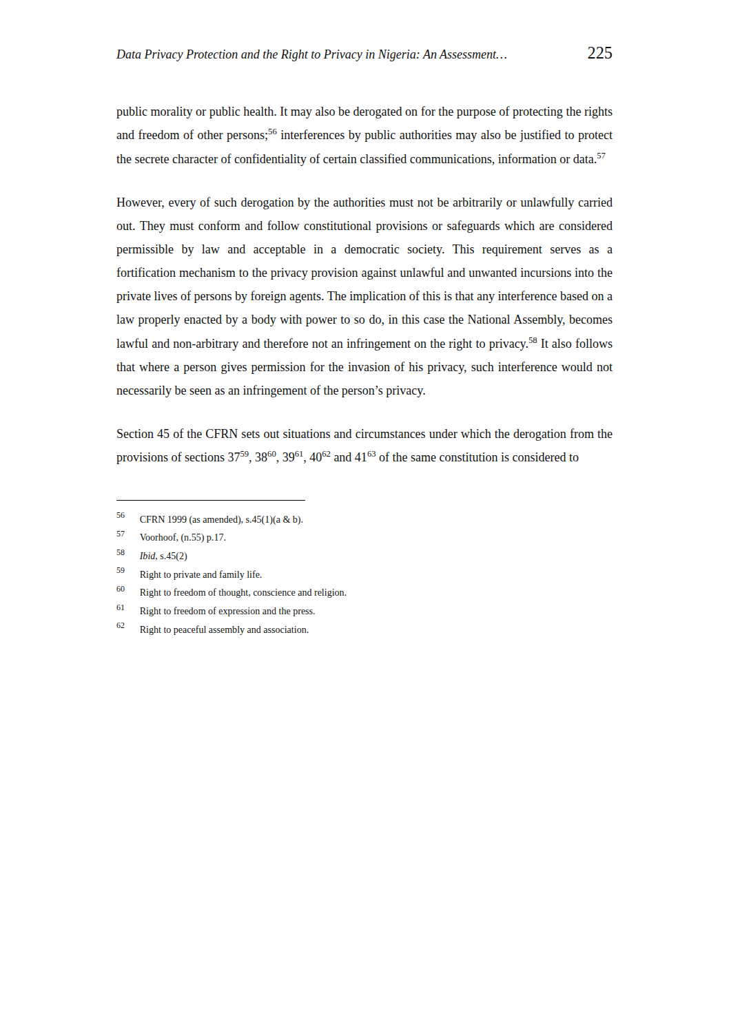Data Privacy Protection and the Right to Privacy in Nigeria: An Assessment… 225
public morality or public health. It may also be derogated on for the purpose of protecting the rights and freedom of other persons;56 interferences by public authorities may also be justified to protect the secrete character of confidentiality of certain classified communications, information or data.57
However, every of such derogation by the authorities must not be arbitrarily or unlawfully carried out. They must conform and follow constitutional provisions or safeguards which are considered permissible by law and acceptable in a democratic society. This requirement serves as a fortification mechanism to the privacy provision against unlawful and unwanted incursions into the private lives of persons by foreign agents. The implication of this is that any interference based on a law properly enacted by a body with power to so do, in this case the National Assembly, becomes lawful and non-arbitrary and therefore not an infringement on the right to privacy.58 It also follows that where a person gives permission for the invasion of his privacy, such interference would not necessarily be seen as an infringement of the person’s privacy.
Section 45 of the CFRN sets out situations and circumstances under which the derogation from the provisions of sections 3759, 3860, 3961, 4062 and 4163 of the same constitution is considered to
CFRN 1999 (as amended), s.45(1)(a & b).
Voorhoof, (n.55) p.17.
Ibid, s.45(2)
Right to private and family life.
Right to freedom of thought, conscience and religion.
Right to freedom of expression and the press.
Right to peaceful assembly and association.